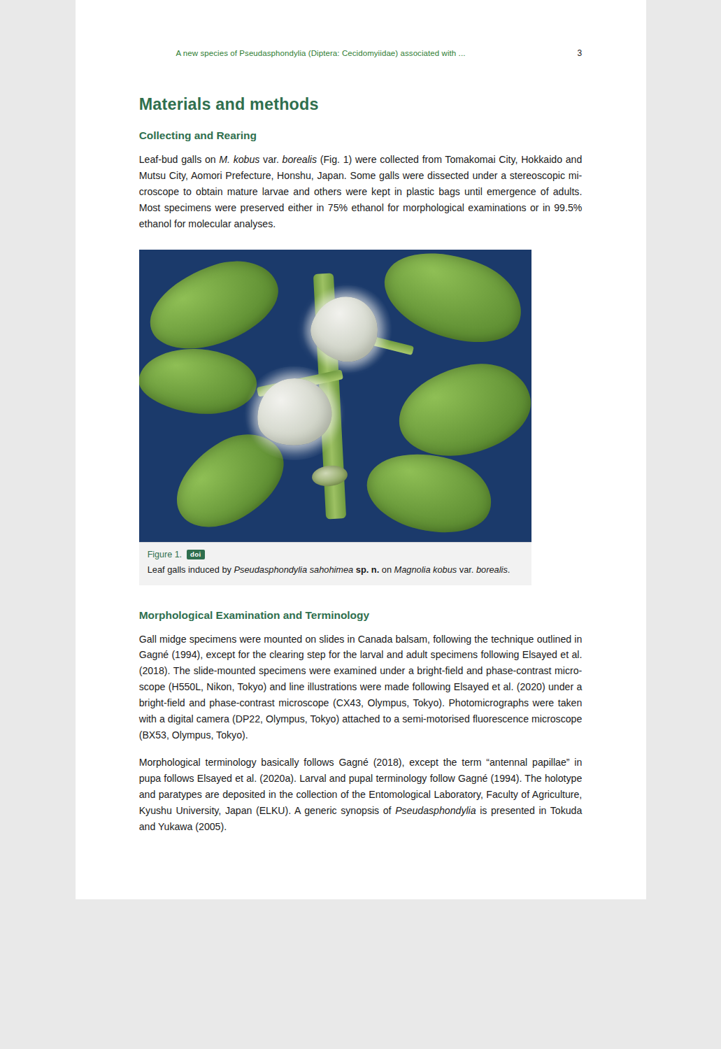A new species of Pseudasphondylia (Diptera: Cecidomyiidae) associated with ...
3
Materials and methods
Collecting and Rearing
Leaf-bud galls on M. kobus var. borealis (Fig. 1) were collected from Tomakomai City, Hokkaido and Mutsu City, Aomori Prefecture, Honshu, Japan. Some galls were dissected under a stereoscopic microscope to obtain mature larvae and others were kept in plastic bags until emergence of adults. Most specimens were preserved either in 75% ethanol for morphological examinations or in 99.5% ethanol for molecular analyses.
Figure 1. doi
Leaf galls induced by Pseudasphondylia sahohimea sp. n. on Magnolia kobus var. borealis.
Morphological Examination and Terminology
Gall midge specimens were mounted on slides in Canada balsam, following the technique outlined in Gagné (1994), except for the clearing step for the larval and adult specimens following Elsayed et al. (2018). The slide-mounted specimens were examined under a bright-field and phase-contrast microscope (H550L, Nikon, Tokyo) and line illustrations were made following Elsayed et al. (2020) under a bright-field and phase-contrast microscope (CX43, Olympus, Tokyo). Photomicrographs were taken with a digital camera (DP22, Olympus, Tokyo) attached to a semi-motorised fluorescence microscope (BX53, Olympus, Tokyo).
Morphological terminology basically follows Gagné (2018), except the term “antennal papillae” in pupa follows Elsayed et al. (2020a). Larval and pupal terminology follow Gagné (1994). The holotype and paratypes are deposited in the collection of the Entomological Laboratory, Faculty of Agriculture, Kyushu University, Japan (ELKU). A generic synopsis of Pseudasphondylia is presented in Tokuda and Yukawa (2005).